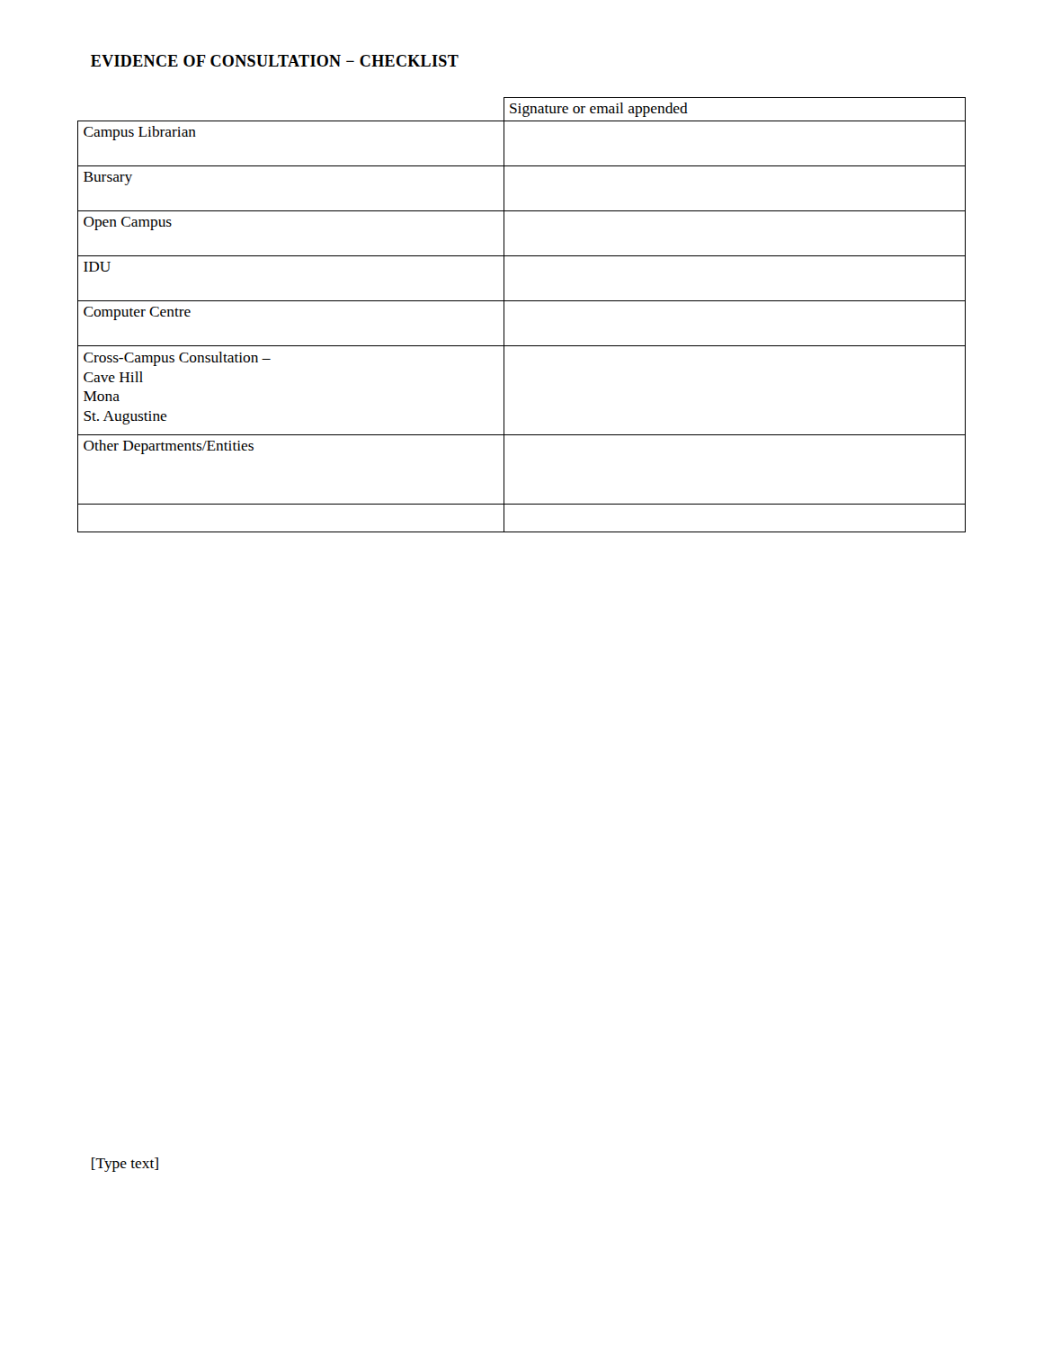Evidence of Consultation − Checklist
| | Signature or email appended |
| Campus Librarian | |
| Bursary | |
| Open Campus | |
| IDU | |
| Computer Centre | |
| Cross-Campus Consultation – Cave Hill Mona St. Augustine | |
| Other Departments/Entities | |
[Type text]